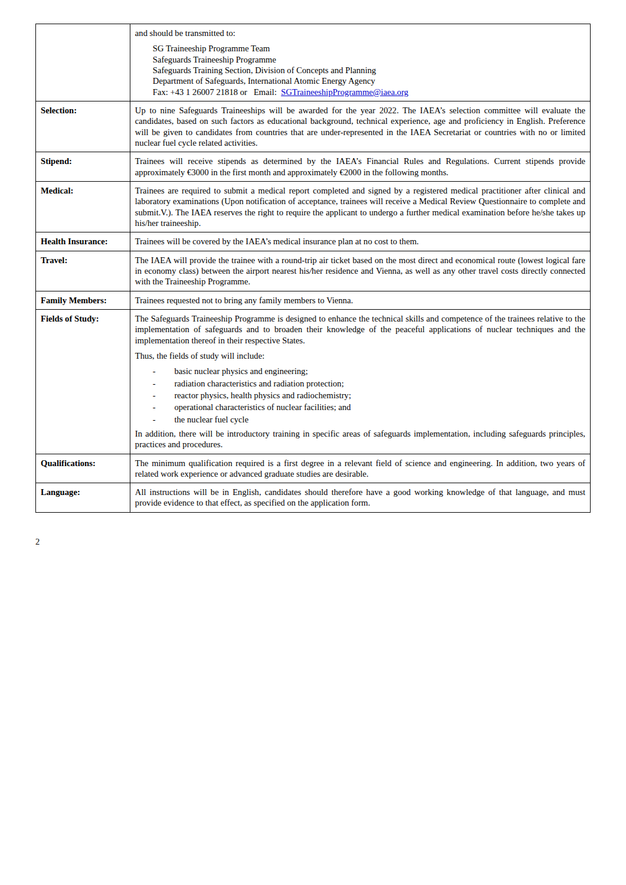| | and should be transmitted to: SG Traineeship Programme Team Safeguards Traineeship Programme Safeguards Training Section, Division of Concepts and Planning Department of Safeguards, International Atomic Energy Agency Fax: +43 1 26007 21818 or Email: SGTraineeshipProgramme@iaea.org |
| Selection: | Up to nine Safeguards Traineeships will be awarded for the year 2022. The IAEA’s selection committee will evaluate the candidates, based on such factors as educational background, technical experience, age and proficiency in English. Preference will be given to candidates from countries that are under-represented in the IAEA Secretariat or countries with no or limited nuclear fuel cycle related activities. |
| Stipend: | Trainees will receive stipends as determined by the IAEA’s Financial Rules and Regulations. Current stipends provide approximately €3000 in the first month and approximately €2000 in the following months. |
| Medical: | Trainees are required to submit a medical report completed and signed by a registered medical practitioner after clinical and laboratory examinations (Upon notification of acceptance, trainees will receive a Medical Review Questionnaire to complete and submit.V.). The IAEA reserves the right to require the applicant to undergo a further medical examination before he/she takes up his/her traineeship. |
| Health Insurance: | Trainees will be covered by the IAEA’s medical insurance plan at no cost to them. |
| Travel: | The IAEA will provide the trainee with a round-trip air ticket based on the most direct and economical route (lowest logical fare in economy class) between the airport nearest his / her residence and Vienna, as well as any other travel costs directly connected with the Traineeship Programme. |
| Family Members: | Trainees requested not to bring any family members to Vienna. |
| Fields of Study: | The Safeguards Traineeship Programme is designed to enhance the technical skills and competence of the trainees relative to the implementation of safeguards and to broaden their knowledge of the peaceful applications of nuclear techniques and the implementation thereof in their respective States. Thus, the fields of study will include: basic nuclear physics and engineering; radiation characteristics and radiation protection; reactor physics, health physics and radiochemistry; operational characteristics of nuclear facilities; and the nuclear fuel cycle In addition, there will be introductory training in specific areas of safeguards implementation, including safeguards principles, practices and procedures. |
| Qualifications: | The minimum qualification required is a first degree in a relevant field of science and engineering. In addition, two years of related work experience or advanced graduate studies are desirable. |
| Language: | All instructions will be in English, candidates should therefore have a good working knowledge of that language, and must provide evidence to that effect, as specified on the application form. |
2